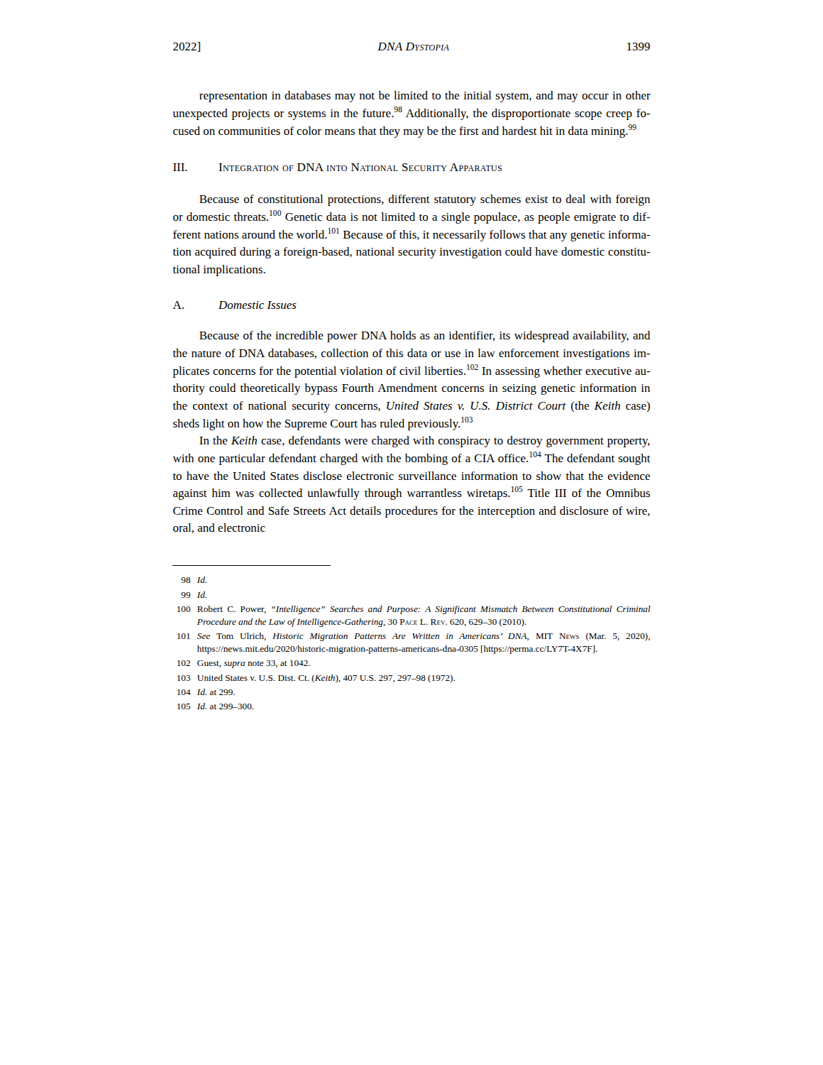2022] DNA Dystopia 1399
representation in databases may not be limited to the initial system, and may occur in other unexpected projects or systems in the future.98 Additionally, the disproportionate scope creep focused on communities of color means that they may be the first and hardest hit in data mining.99
III. Integration of DNA into National Security Apparatus
Because of constitutional protections, different statutory schemes exist to deal with foreign or domestic threats.100 Genetic data is not limited to a single populace, as people emigrate to different nations around the world.101 Because of this, it necessarily follows that any genetic information acquired during a foreign-based, national security investigation could have domestic constitutional implications.
A. Domestic Issues
Because of the incredible power DNA holds as an identifier, its widespread availability, and the nature of DNA databases, collection of this data or use in law enforcement investigations implicates concerns for the potential violation of civil liberties.102 In assessing whether executive authority could theoretically bypass Fourth Amendment concerns in seizing genetic information in the context of national security concerns, United States v. U.S. District Court (the Keith case) sheds light on how the Supreme Court has ruled previously.103
In the Keith case, defendants were charged with conspiracy to destroy government property, with one particular defendant charged with the bombing of a CIA office.104 The defendant sought to have the United States disclose electronic surveillance information to show that the evidence against him was collected unlawfully through warrantless wiretaps.105 Title III of the Omnibus Crime Control and Safe Streets Act details procedures for the interception and disclosure of wire, oral, and electronic
98 Id.
99 Id.
100 Robert C. Power, “Intelligence” Searches and Purpose: A Significant Mismatch Between Constitutional Criminal Procedure and the Law of Intelligence-Gathering, 30 Pace L. Rev. 620, 629–30 (2010).
101 See Tom Ulrich, Historic Migration Patterns Are Written in Americans’ DNA, MIT News (Mar. 5, 2020), https://news.mit.edu/2020/historic-migration-patterns-americans-dna-0305 [https://perma.cc/LY7T-4X7F].
102 Guest, supra note 33, at 1042.
103 United States v. U.S. Dist. Ct. (Keith), 407 U.S. 297, 297–98 (1972).
104 Id. at 299.
105 Id. at 299–300.